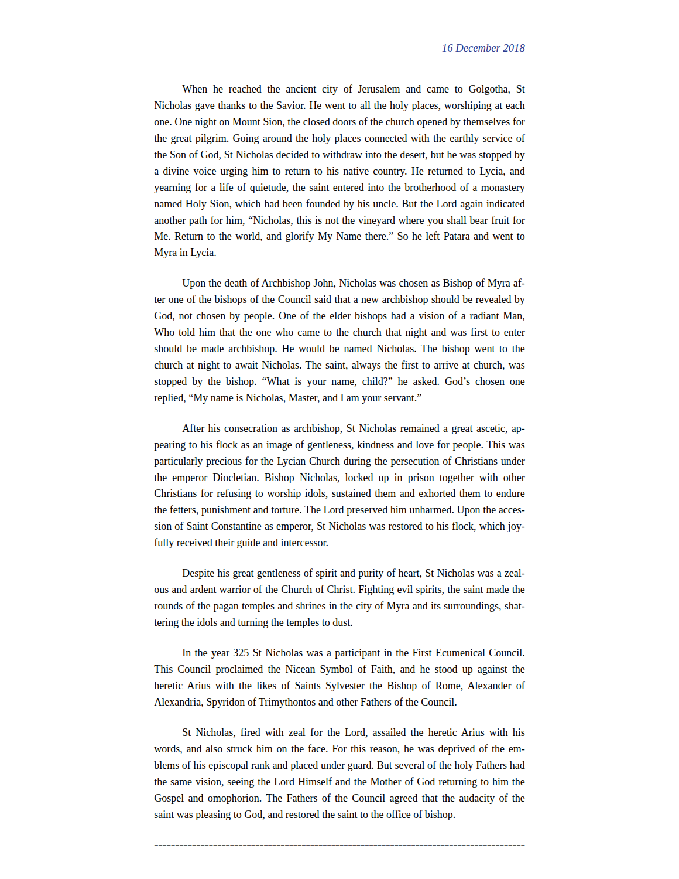16 December 2018
When he reached the ancient city of Jerusalem and came to Golgotha, St Nicholas gave thanks to the Savior. He went to all the holy places, worshiping at each one. One night on Mount Sion, the closed doors of the church opened by themselves for the great pilgrim. Going around the holy places connected with the earthly service of the Son of God, St Nicholas decided to withdraw into the desert, but he was stopped by a divine voice urging him to return to his native country. He returned to Lycia, and yearning for a life of quietude, the saint entered into the brotherhood of a monastery named Holy Sion, which had been founded by his uncle. But the Lord again indicated another path for him, “Nicholas, this is not the vineyard where you shall bear fruit for Me. Return to the world, and glorify My Name there.” So he left Patara and went to Myra in Lycia.
Upon the death of Archbishop John, Nicholas was chosen as Bishop of Myra after one of the bishops of the Council said that a new archbishop should be revealed by God, not chosen by people. One of the elder bishops had a vision of a radiant Man, Who told him that the one who came to the church that night and was first to enter should be made archbishop. He would be named Nicholas. The bishop went to the church at night to await Nicholas. The saint, always the first to arrive at church, was stopped by the bishop. “What is your name, child?” he asked. God’s chosen one replied, “My name is Nicholas, Master, and I am your servant.”
After his consecration as archbishop, St Nicholas remained a great ascetic, appearing to his flock as an image of gentleness, kindness and love for people. This was particularly precious for the Lycian Church during the persecution of Christians under the emperor Diocletian. Bishop Nicholas, locked up in prison together with other Christians for refusing to worship idols, sustained them and exhorted them to endure the fetters, punishment and torture. The Lord preserved him unharmed. Upon the accession of Saint Constantine as emperor, St Nicholas was restored to his flock, which joyfully received their guide and intercessor.
Despite his great gentleness of spirit and purity of heart, St Nicholas was a zealous and ardent warrior of the Church of Christ. Fighting evil spirits, the saint made the rounds of the pagan temples and shrines in the city of Myra and its surroundings, shattering the idols and turning the temples to dust.
In the year 325 St Nicholas was a participant in the First Ecumenical Council. This Council proclaimed the Nicean Symbol of Faith, and he stood up against the heretic Arius with the likes of Saints Sylvester the Bishop of Rome, Alexander of Alexandria, Spyridon of Trimythontos and other Fathers of the Council.
St Nicholas, fired with zeal for the Lord, assailed the heretic Arius with his words, and also struck him on the face. For this reason, he was deprived of the emblems of his episcopal rank and placed under guard. But several of the holy Fathers had the same vision, seeing the Lord Himself and the Mother of God returning to him the Gospel and omophorion. The Fathers of the Council agreed that the audacity of the saint was pleasing to God, and restored the saint to the office of bishop.
==========================================================================================